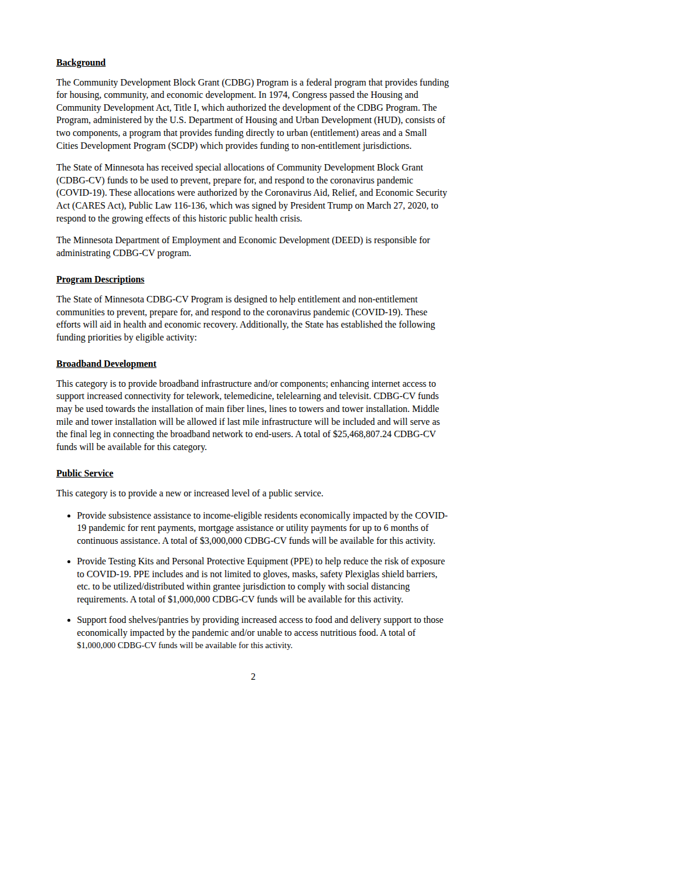Background
The Community Development Block Grant (CDBG) Program is a federal program that provides funding for housing, community, and economic development. In 1974, Congress passed the Housing and Community Development Act, Title I, which authorized the development of the CDBG Program. The Program, administered by the U.S. Department of Housing and Urban Development (HUD), consists of two components, a program that provides funding directly to urban (entitlement) areas and a Small Cities Development Program (SCDP) which provides funding to non-entitlement jurisdictions.
The State of Minnesota has received special allocations of Community Development Block Grant (CDBG-CV) funds to be used to prevent, prepare for, and respond to the coronavirus pandemic (COVID-19). These allocations were authorized by the Coronavirus Aid, Relief, and Economic Security Act (CARES Act), Public Law 116-136, which was signed by President Trump on March 27, 2020, to respond to the growing effects of this historic public health crisis.
The Minnesota Department of Employment and Economic Development (DEED) is responsible for administrating CDBG-CV program.
Program Descriptions
The State of Minnesota CDBG-CV Program is designed to help entitlement and non-entitlement communities to prevent, prepare for, and respond to the coronavirus pandemic (COVID-19). These efforts will aid in health and economic recovery. Additionally, the State has established the following funding priorities by eligible activity:
Broadband Development
This category is to provide broadband infrastructure and/or components; enhancing internet access to support increased connectivity for telework, telemedicine, telelearning and televisit. CDBG-CV funds may be used towards the installation of main fiber lines, lines to towers and tower installation. Middle mile and tower installation will be allowed if last mile infrastructure will be included and will serve as the final leg in connecting the broadband network to end-users. A total of $25,468,807.24 CDBG-CV funds will be available for this category.
Public Service
This category is to provide a new or increased level of a public service.
Provide subsistence assistance to income-eligible residents economically impacted by the COVID-19 pandemic for rent payments, mortgage assistance or utility payments for up to 6 months of continuous assistance. A total of $3,000,000 CDBG-CV funds will be available for this activity.
Provide Testing Kits and Personal Protective Equipment (PPE) to help reduce the risk of exposure to COVID-19. PPE includes and is not limited to gloves, masks, safety Plexiglas shield barriers, etc. to be utilized/distributed within grantee jurisdiction to comply with social distancing requirements. A total of $1,000,000 CDBG-CV funds will be available for this activity.
Support food shelves/pantries by providing increased access to food and delivery support to those economically impacted by the pandemic and/or unable to access nutritious food. A total of $1,000,000 CDBG-CV funds will be available for this activity.
2